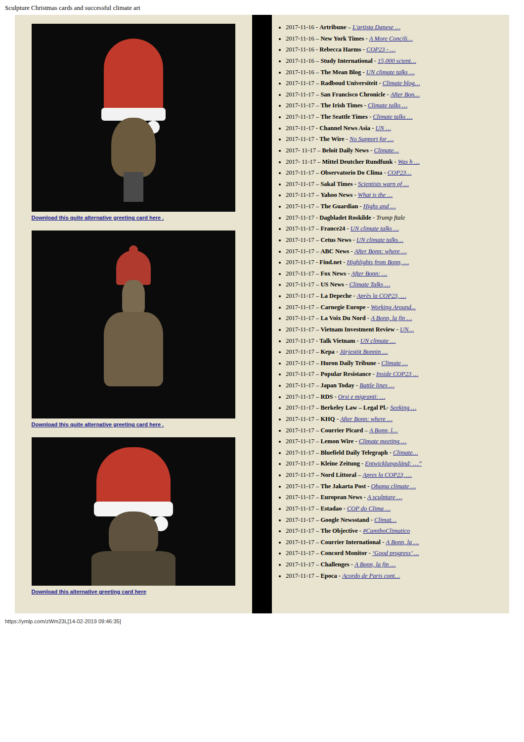Sculpture Christmas cards and successful climate art
Download this quite alternative greeting card here .
Download this quite alternative greeting card here .
Download this alternative greeting card here
2017-11-16 - Artribune – L'artista Danese …
2017-11-16 – New York Times - A More Concili…
2017-11-16 - Rebecca Harms - COP23 - …
2017-11-16 – Study International - 15,000 scient…
2017-11-16 – The Mean Blog - UN climate talks …
2017-11-17 – Radboud Universiteit - Climate blog…
2017-11-17 – San Francisco Chronicle - After Bon…
2017-11-17 – The Irish Times - Climate talks …
2017-11-17 – The Seattle Times - Climate talks …
2017-11-17 - Channel News Asia - UN …
2017-11-17 - The Wire - No Support for …
2017- 11-17 – Beloit Daily News - Climate…
2017- 11-17 – Mittel Deutcher Rundfunk - Was h …
2017-11-17 – Observatorio Do Clima - COP23…
2017-11-17 – Sakal Times - Scientists warn of …
2017-11-17 – Yahoo News - What is the …
2017-11-17 – The Guardian - Highs and …
2017-11-17 - Dagbladet Roskilde - Trump ftale
2017-11-17 – France24 - UN climate talks …
2017-11-17 – Cetus News - UN climate talks…
2017-11-17 – ABC News - After Bonn: where …
2017-11-17 - Find.net - Highlights from Bonn, …
2017-11-17 – Fox News - After Bonn: …
2017-11-17 – US News - Climate Talks …
2017-11-17 – La Depeche - Après la COP23, …
2017-11-17 – Carnegie Europe - Working Around...
2017-11-17 – La Voix Du Nord - A Bonn, la fin …
2017-11-17 – Vietnam Investment Review - UN…
2017-11-17 - Talk Vietnam - UN climate …
2017-11-17 – Kepa - Järjestöt Bonnin …
2017-11-17 – Huron Daily Tribune - Climate …
2017-11-17 – Popular Resistance - Inside COP23 …
2017-11-17 – Japan Today - Battle lines …
2017-11-17 – RDS - Orsi e migranti: …
2017-11-17 – Berkeley Law – Legal Pl.- Seeking …
2017-11-17 – KHQ - After Bonn: where …
2017-11-17 – Courrier Picard – A Bonn, l…
2017-11-17 – Lemon Wire - Climate meeting …
2017-11-17 – Bluefield Daily Telegraph - Climate…
2017-11-17 – Kleine Zeitung - Entwicklungsländ: …”
2017-11-17 – Nord Littoral – Apres la COP23, …
2017-11-17 – The Jakarta Post - Obama climate …
2017-11-17 – European News - A sculpture …
2017-11-17 – Estadao - COP do Clima …
2017-11-17 – Google Newsstand - Climat…
2017-11-17 – The Objective - #CamiboClimatico
2017-11-17 – Courrier International - A Bonn, la …
2017-11-17 – Concord Monitor - ‘Good progress’ …
2017-11-17 – Challenges - A Bonn, la fin …
2017-11-17 – Epoca - Acordo de Paris cont…
https://ymlp.com/zWm23L[14-02-2019 09:46:35]